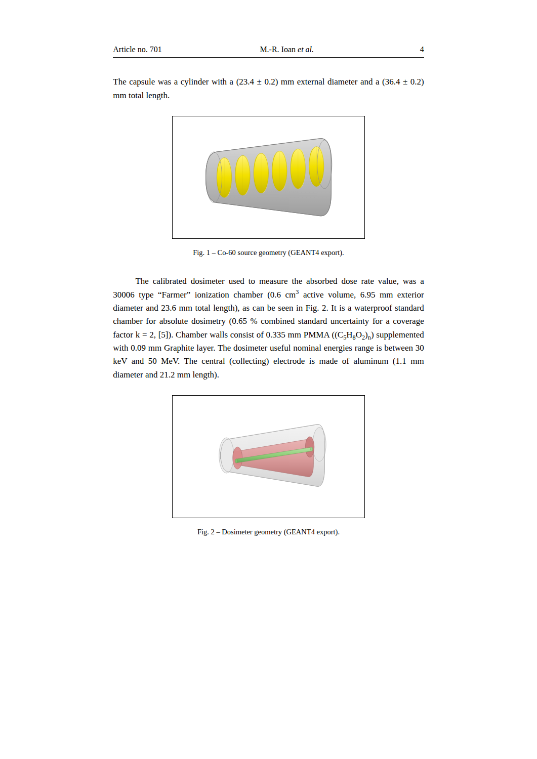Article no. 701 M.-R. Ioan et al. 4
The capsule was a cylinder with a (23.4 ± 0.2) mm external diameter and a (36.4 ± 0.2) mm total length.
Fig. 1 – Co-60 source geometry (GEANT4 export).
The calibrated dosimeter used to measure the absorbed dose rate value, was a 30006 type “Farmer” ionization chamber (0.6 cm3 active volume, 6.95 mm exterior diameter and 23.6 mm total length), as can be seen in Fig. 2. It is a waterproof standard chamber for absolute dosimetry (0.65 % combined standard uncertainty for a coverage factor k = 2, [5]). Chamber walls consist of 0.335 mm PMMA ((C5H8O2)n) supplemented with 0.09 mm Graphite layer. The dosimeter useful nominal energies range is between 30 keV and 50 MeV. The central (collecting) electrode is made of aluminum (1.1 mm diameter and 21.2 mm length).
Fig. 2 – Dosimeter geometry (GEANT4 export).